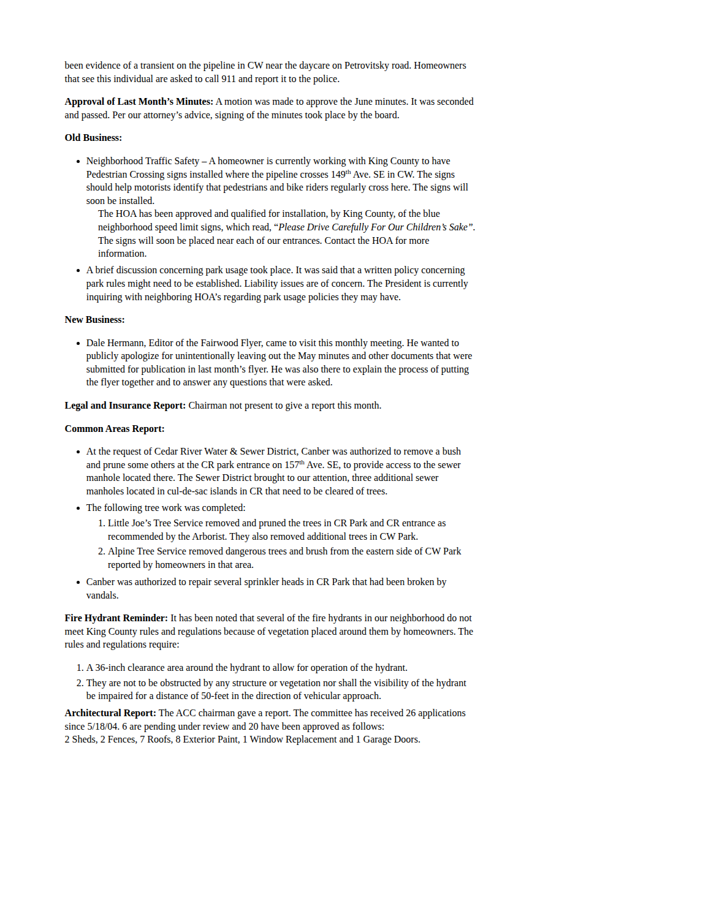been evidence of a transient on the pipeline in CW near the daycare on Petrovitsky road. Homeowners that see this individual are asked to call 911 and report it to the police.
Approval of Last Month’s Minutes: A motion was made to approve the June minutes. It was seconded and passed. Per our attorney’s advice, signing of the minutes took place by the board.
Old Business:
Neighborhood Traffic Safety – A homeowner is currently working with King County to have Pedestrian Crossing signs installed where the pipeline crosses 149th Ave. SE in CW. The signs should help motorists identify that pedestrians and bike riders regularly cross here. The signs will soon be installed.
The HOA has been approved and qualified for installation, by King County, of the blue neighborhood speed limit signs, which read, “Please Drive Carefully For Our Children’s Sake”. The signs will soon be placed near each of our entrances. Contact the HOA for more information.
A brief discussion concerning park usage took place. It was said that a written policy concerning park rules might need to be established. Liability issues are of concern. The President is currently inquiring with neighboring HOA’s regarding park usage policies they may have.
New Business:
Dale Hermann, Editor of the Fairwood Flyer, came to visit this monthly meeting. He wanted to publicly apologize for unintentionally leaving out the May minutes and other documents that were submitted for publication in last month’s flyer. He was also there to explain the process of putting the flyer together and to answer any questions that were asked.
Legal and Insurance Report: Chairman not present to give a report this month.
Common Areas Report:
At the request of Cedar River Water & Sewer District, Canber was authorized to remove a bush and prune some others at the CR park entrance on 157th Ave. SE, to provide access to the sewer manhole located there. The Sewer District brought to our attention, three additional sewer manholes located in cul-de-sac islands in CR that need to be cleared of trees.
The following tree work was completed:
Little Joe’s Tree Service removed and pruned the trees in CR Park and CR entrance as recommended by the Arborist. They also removed additional trees in CW Park.
Alpine Tree Service removed dangerous trees and brush from the eastern side of CW Park reported by homeowners in that area.
Canber was authorized to repair several sprinkler heads in CR Park that had been broken by vandals.
Fire Hydrant Reminder: It has been noted that several of the fire hydrants in our neighborhood do not meet King County rules and regulations because of vegetation placed around them by homeowners. The rules and regulations require:
A 36-inch clearance area around the hydrant to allow for operation of the hydrant.
They are not to be obstructed by any structure or vegetation nor shall the visibility of the hydrant be impaired for a distance of 50-feet in the direction of vehicular approach.
Architectural Report: The ACC chairman gave a report. The committee has received 26 applications since 5/18/04. 6 are pending under review and 20 have been approved as follows:
2 Sheds, 2 Fences, 7 Roofs, 8 Exterior Paint, 1 Window Replacement and 1 Garage Doors.